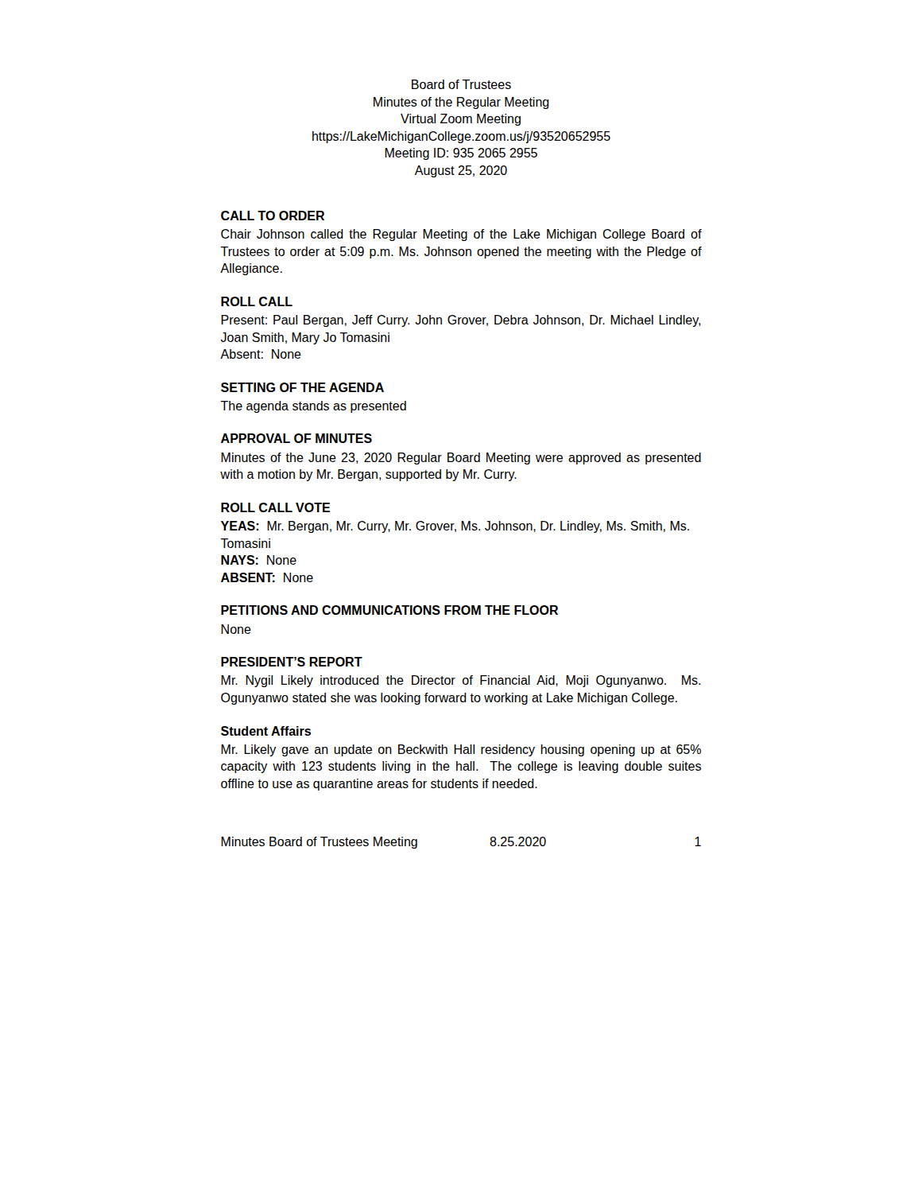Board of Trustees
Minutes of the Regular Meeting
Virtual Zoom Meeting
https://LakeMichiganCollege.zoom.us/j/93520652955
Meeting ID: 935 2065 2955
August 25, 2020
Call to Order
Chair Johnson called the Regular Meeting of the Lake Michigan College Board of Trustees to order at 5:09 p.m. Ms. Johnson opened the meeting with the Pledge of Allegiance.
Roll Call
Present: Paul Bergan, Jeff Curry. John Grover, Debra Johnson, Dr. Michael Lindley, Joan Smith, Mary Jo Tomasini
Absent: None
Setting of the Agenda
The agenda stands as presented
Approval of Minutes
Minutes of the June 23, 2020 Regular Board Meeting were approved as presented with a motion by Mr. Bergan, supported by Mr. Curry.
Roll Call Vote
YEAS: Mr. Bergan, Mr. Curry, Mr. Grover, Ms. Johnson, Dr. Lindley, Ms. Smith, Ms. Tomasini
NAYS: None
ABSENT: None
Petitions and Communications from the Floor
None
President’s Report
Mr. Nygil Likely introduced the Director of Financial Aid, Moji Ogunyanwo. Ms. Ogunyanwo stated she was looking forward to working at Lake Michigan College.
Student Affairs
Mr. Likely gave an update on Beckwith Hall residency housing opening up at 65% capacity with 123 students living in the hall. The college is leaving double suites offline to use as quarantine areas for students if needed.
Minutes Board of Trustees Meeting 8.25.2020 1